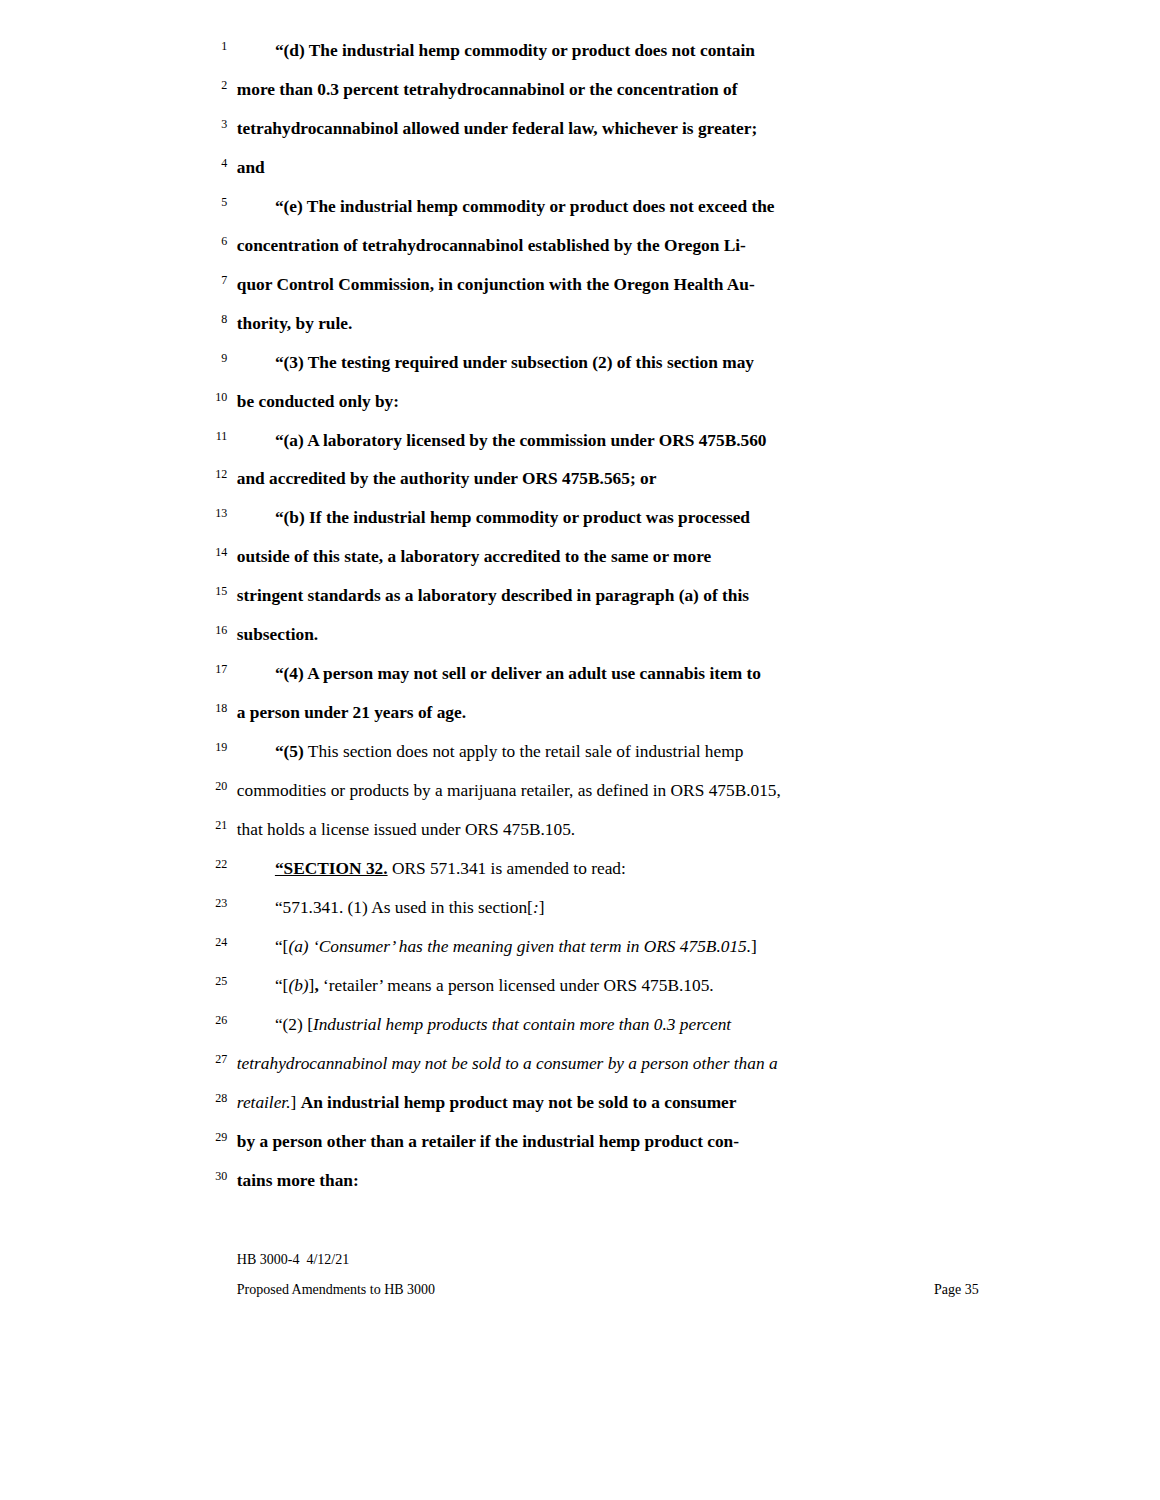“(d) The industrial hemp commodity or product does not contain
more than 0.3 percent tetrahydrocannabinol or the concentration of
tetrahydrocannabinol allowed under federal law, whichever is greater;
and
“(e) The industrial hemp commodity or product does not exceed the
concentration of tetrahydrocannabinol established by the Oregon Li-
quor Control Commission, in conjunction with the Oregon Health Au-
thority, by rule.
“(3) The testing required under subsection (2) of this section may
be conducted only by:
“(a) A laboratory licensed by the commission under ORS 475B.560
and accredited by the authority under ORS 475B.565; or
“(b) If the industrial hemp commodity or product was processed
outside of this state, a laboratory accredited to the same or more
stringent standards as a laboratory described in paragraph (a) of this
subsection.
“(4) A person may not sell or deliver an adult use cannabis item to
a person under 21 years of age.
“(5) This section does not apply to the retail sale of industrial hemp
commodities or products by a marijuana retailer, as defined in ORS 475B.015,
that holds a license issued under ORS 475B.105.
“SECTION 32. ORS 571.341 is amended to read:
“571.341. (1) As used in this section[:]
“[(a) ‘Consumer’ has the meaning given that term in ORS 475B.015.]
“[(b)], ‘retailer’ means a person licensed under ORS 475B.105.
“(2) [Industrial hemp products that contain more than 0.3 percent
tetrahydrocannabinol may not be sold to a consumer by a person other than a
retailer.] An industrial hemp product may not be sold to a consumer
by a person other than a retailer if the industrial hemp product con-
tains more than:
HB 3000-4 4/12/21
Proposed Amendments to HB 3000 Page 35